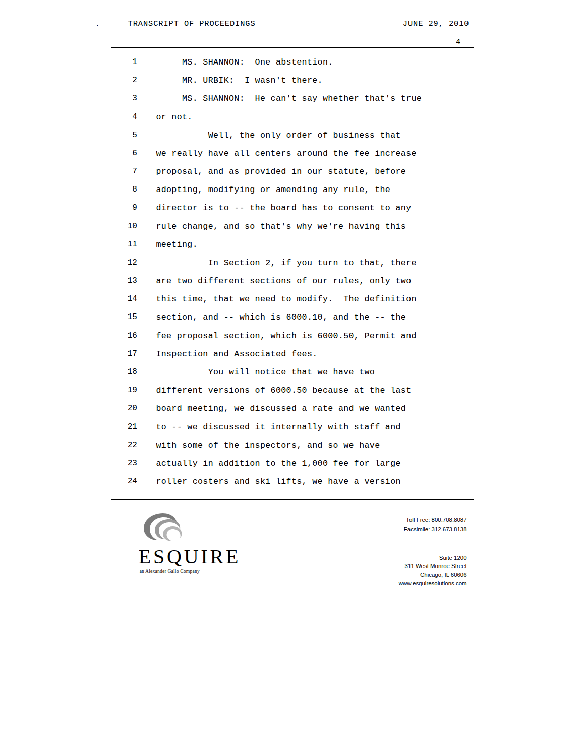.
TRANSCRIPT OF PROCEEDINGS
JUNE 29, 2010
4
| 1 | MS. SHANNON: One abstention. |
| 2 | MR. URBIK: I wasn't there. |
| 3 | MS. SHANNON: He can't say whether that's true |
| 4 | or not. |
| 5 | Well, the only order of business that |
| 6 | we really have all centers around the fee increase |
| 7 | proposal, and as provided in our statute, before |
| 8 | adopting, modifying or amending any rule, the |
| 9 | director is to -- the board has to consent to any |
| 10 | rule change, and so that's why we're having this |
| 11 | meeting. |
| 12 | In Section 2, if you turn to that, there |
| 13 | are two different sections of our rules, only two |
| 14 | this time, that we need to modify. The definition |
| 15 | section, and -- which is 6000.10, and the -- the |
| 16 | fee proposal section, which is 6000.50, Permit and |
| 17 | Inspection and Associated fees. |
| 18 | You will notice that we have two |
| 19 | different versions of 6000.50 because at the last |
| 20 | board meeting, we discussed a rate and we wanted |
| 21 | to -- we discussed it internally with staff and |
| 22 | with some of the inspectors, and so we have |
| 23 | actually in addition to the 1,000 fee for large |
| 24 | roller costers and ski lifts, we have a version |
ESQUIRE
an Alexander Gallo Company
Toll Free: 800.708.8087
Facsimile: 312.673.8138
Suite 1200
311 West Monroe Street
Chicago, IL 60606
www.esquiresolutions.com